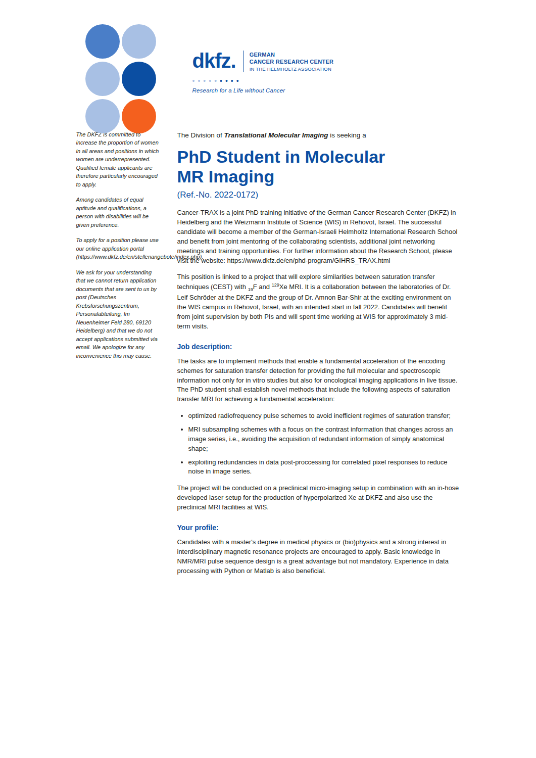dkfz.
GERMAN
CANCER RESEARCH CENTER
IN THE HELMHOLTZ ASSOCIATION
•••••••••
Research for a Life without Cancer
The DKFZ is committed to increase the proportion of women in all areas and positions in which women are underrepresented. Qualified female applicants are therefore particularly encouraged to apply.
Among candidates of equal aptitude and qualifications, a person with disabilities will be given preference.
To apply for a position please use our online application portal (https://www.dkfz.de/en/stellenangebote/index.php).
We ask for your understanding that we cannot return application documents that are sent to us by post (Deutsches Krebsforschungszentrum, Personalabteilung, Im Neuenheimer Feld 280, 69120 Heidelberg) and that we do not accept applications submitted via email. We apologize for any inconvenience this may cause.
The Division of Translational Molecular Imaging is seeking a
PhD Student in Molecular
MR Imaging
(Ref.-No. 2022-0172)
Cancer-TRAX is a joint PhD training initiative of the German Cancer Research Center (DKFZ) in Heidelberg and the Weizmann Institute of Science (WIS) in Rehovot, Israel. The successful candidate will become a member of the German-Israeli Helmholtz International Research School and benefit from joint mentoring of the collaborating scientists, additional joint networking meetings and training opportunities. For further information about the Research School, please visit the website: https://www.dkfz.de/en/phd-program/GIHRS_TRAX.html
This position is linked to a project that will explore similarities between saturation transfer techniques (CEST) with 19F and 129Xe MRI. It is a collaboration between the laboratories of Dr. Leif Schröder at the DKFZ and the group of Dr. Amnon Bar-Shir at the exciting environment on the WIS campus in Rehovot, Israel, with an intended start in fall 2022. Candidates will benefit from joint supervision by both PIs and will spent time working at WIS for approximately 3 mid-term visits.
Job description:
The tasks are to implement methods that enable a fundamental acceleration of the encoding schemes for saturation transfer detection for providing the full molecular and spectroscopic information not only for in vitro studies but also for oncological imaging applications in live tissue. The PhD student shall establish novel methods that include the following aspects of saturation transfer MRI for achieving a fundamental acceleration:
optimized radiofrequency pulse schemes to avoid inefficient regimes of saturation transfer;
MRI subsampling schemes with a focus on the contrast information that changes across an image series, i.e., avoiding the acquisition of redundant information of simply anatomical shape;
exploiting redundancies in data post-proccessing for correlated pixel responses to reduce noise in image series.
The project will be conducted on a preclinical micro-imaging setup in combination with an in-hose developed laser setup for the production of hyperpolarized Xe at DKFZ and also use the preclinical MRI facilities at WIS.
Your profile:
Candidates with a master's degree in medical physics or (bio)physics and a strong interest in interdisciplinary magnetic resonance projects are encouraged to apply. Basic knowledge in NMR/MRI pulse sequence design is a great advantage but not mandatory. Experience in data processing with Python or Matlab is also beneficial.